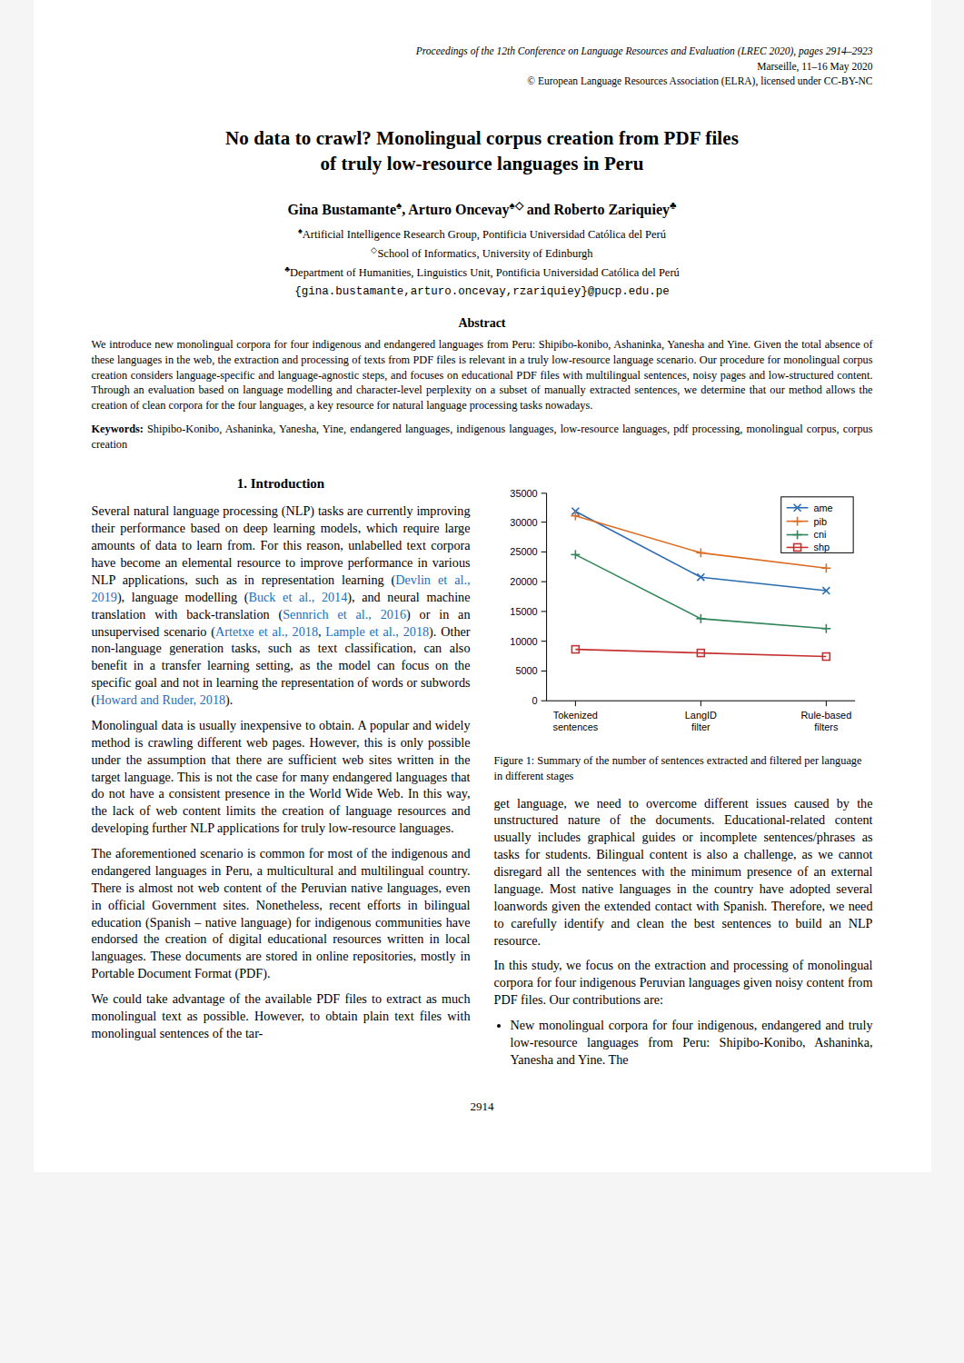Proceedings of the 12th Conference on Language Resources and Evaluation (LREC 2020), pages 2914–2923
Marseille, 11–16 May 2020
© European Language Resources Association (ELRA), licensed under CC-BY-NC
No data to crawl? Monolingual corpus creation from PDF files
of truly low-resource languages in Peru
Gina Bustamante♠, Arturo Oncevay♠◇ and Roberto Zariquiey♣
♠Artificial Intelligence Research Group, Pontificia Universidad Católica del Perú
◇School of Informatics, University of Edinburgh
♣Department of Humanities, Linguistics Unit, Pontificia Universidad Católica del Perú
{gina.bustamante,arturo.oncevay,rzariquiey}@pucp.edu.pe
Abstract
We introduce new monolingual corpora for four indigenous and endangered languages from Peru: Shipibo-konibo, Ashaninka, Yanesha and Yine. Given the total absence of these languages in the web, the extraction and processing of texts from PDF files is relevant in a truly low-resource language scenario. Our procedure for monolingual corpus creation considers language-specific and language-agnostic steps, and focuses on educational PDF files with multilingual sentences, noisy pages and low-structured content. Through an evaluation based on language modelling and character-level perplexity on a subset of manually extracted sentences, we determine that our method allows the creation of clean corpora for the four languages, a key resource for natural language processing tasks nowadays.
Keywords: Shipibo-Konibo, Ashaninka, Yanesha, Yine, endangered languages, indigenous languages, low-resource languages, pdf processing, monolingual corpus, corpus creation
1. Introduction
Several natural language processing (NLP) tasks are currently improving their performance based on deep learning models, which require large amounts of data to learn from. For this reason, unlabelled text corpora have become an elemental resource to improve performance in various NLP applications, such as in representation learning (Devlin et al., 2019), language modelling (Buck et al., 2014), and neural machine translation with back-translation (Sennrich et al., 2016) or in an unsupervised scenario (Artetxe et al., 2018, Lample et al., 2018). Other non-language generation tasks, such as text classification, can also benefit in a transfer learning setting, as the model can focus on the specific goal and not in learning the representation of words or subwords (Howard and Ruder, 2018).
Monolingual data is usually inexpensive to obtain. A popular and widely method is crawling different web pages. However, this is only possible under the assumption that there are sufficient web sites written in the target language. This is not the case for many endangered languages that do not have a consistent presence in the World Wide Web. In this way, the lack of web content limits the creation of language resources and developing further NLP applications for truly low-resource languages.
The aforementioned scenario is common for most of the indigenous and endangered languages in Peru, a multicultural and multilingual country. There is almost not web content of the Peruvian native languages, even in official Government sites. Nonetheless, recent efforts in bilingual education (Spanish – native language) for indigenous communities have endorsed the creation of digital educational resources written in local languages. These documents are stored in online repositories, mostly in Portable Document Format (PDF).
We could take advantage of the available PDF files to extract as much monolingual text as possible. However, to obtain plain text files with monolingual sentences of the tar-
0 5000 10000 15000 20000 25000 30000 35000 Tokenized sentences LangID filter Rule-based filters ame pib cni shp
Figure 1: Summary of the number of sentences extracted and filtered per language in different stages
get language, we need to overcome different issues caused by the unstructured nature of the documents. Educational-related content usually includes graphical guides or incomplete sentences/phrases as tasks for students. Bilingual content is also a challenge, as we cannot disregard all the sentences with the minimum presence of an external language. Most native languages in the country have adopted several loanwords given the extended contact with Spanish. Therefore, we need to carefully identify and clean the best sentences to build an NLP resource.
In this study, we focus on the extraction and processing of monolingual corpora for four indigenous Peruvian languages given noisy content from PDF files. Our contributions are:
New monolingual corpora for four indigenous, endangered and truly low-resource languages from Peru: Shipibo-Konibo, Ashaninka, Yanesha and Yine. The
2914